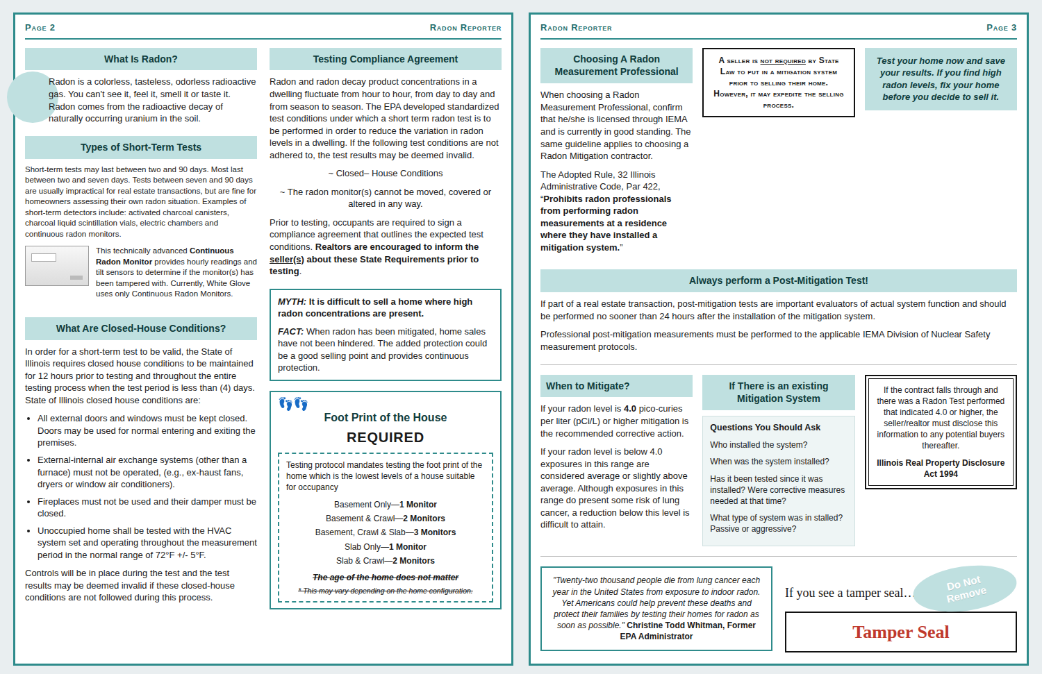Page 2 Radon Reporter
What Is Radon?
Radon is a colorless, tasteless, odorless radioactive gas. You can't see it, feel it, smell it or taste it. Radon comes from the radioactive decay of naturally occurring uranium in the soil.
Types of Short-Term Tests
Short-term tests may last between two and 90 days. Most last between two and seven days. Tests between seven and 90 days are usually impractical for real estate transactions, but are fine for homeowners assessing their own radon situation. Examples of short-term detectors include: activated charcoal canisters, charcoal liquid scintillation vials, electric chambers and continuous radon monitors.
This technically advanced Continuous Radon Monitor provides hourly readings and tilt sensors to determine if the monitor(s) has been tampered with. Currently, White Glove uses only Continuous Radon Monitors.
What Are Closed-House Conditions?
In order for a short-term test to be valid, the State of Illinois requires closed house conditions to be maintained for 12 hours prior to testing and throughout the entire testing process when the test period is less than (4) days. State of Illinois closed house conditions are:
All external doors and windows must be kept closed. Doors may be used for normal entering and exiting the premises.
External-internal air exchange systems (other than a furnace) must not be operated, (e.g., ex-haust fans, dryers or window air conditioners).
Fireplaces must not be used and their damper must be closed.
Unoccupied home shall be tested with the HVAC system set and operating throughout the measurement period in the normal range of 72°F +/- 5°F.
Controls will be in place during the test and the test results may be deemed invalid if these closed-house conditions are not followed during this process.
Testing Compliance Agreement
Radon and radon decay product concentrations in a dwelling fluctuate from hour to hour, from day to day and from season to season. The EPA developed standardized test conditions under which a short term radon test is to be performed in order to reduce the variation in radon levels in a dwelling. If the following test conditions are not adhered to, the test results may be deemed invalid.
~ Closed– House Conditions
~ The radon monitor(s) cannot be moved, covered or altered in any way.
Prior to testing, occupants are required to sign a compliance agreement that outlines the expected test conditions. Realtors are encouraged to inform the seller(s) about these State Requirements prior to testing.
MYTH: It is difficult to sell a home where high radon concentrations are present.
FACT: When radon has been mitigated, home sales have not been hindered. The added protection could be a good selling point and provides continuous protection.
👣👣
Foot Print of the House
REQUIRED
Testing protocol mandates testing the foot print of the home which is the lowest levels of a house suitable for occupancy
Basement Only—1 Monitor
Basement & Crawl—2 Monitors
Basement, Crawl & Slab—3 Monitors
Slab Only—1 Monitor
Slab & Crawl—2 Monitors
The age of the home does not matter
* This may vary depending on the home configuration.
Radon Reporter Page 3
Choosing A Radon Measurement Professional
When choosing a Radon Measurement Professional, confirm that he/she is licensed through IEMA and is currently in good standing. The same guideline applies to choosing a Radon Mitigation contractor.
The Adopted Rule, 32 Illinois Administrative Code, Par 422, “Prohibits radon professionals from performing radon measurements at a residence where they have installed a mitigation system.”
A seller is not required by State Law to put in a mitigation system prior to selling their home. However, it may expedite the selling process.
Test your home now and save your results. If you find high radon levels, fix your home before you decide to sell it.
Always perform a Post-Mitigation Test!
If part of a real estate transaction, post-mitigation tests are important evaluators of actual system function and should be performed no sooner than 24 hours after the installation of the mitigation system.
Professional post-mitigation measurements must be performed to the applicable IEMA Division of Nuclear Safety measurement protocols.
When to Mitigate?
If your radon level is 4.0 pico-curies per liter (pCi/L) or higher mitigation is the recommended corrective action.
If your radon level is below 4.0 exposures in this range are considered average or slightly above average. Although exposures in this range do present some risk of lung cancer, a reduction below this level is difficult to attain.
If There is an existing Mitigation System
Questions You Should Ask
Who installed the system?
When was the system installed?
Has it been tested since it was installed? Were corrective measures needed at that time?
What type of system was in stalled? Passive or aggressive?
If the contract falls through and there was a Radon Test performed that indicated 4.0 or higher, the seller/realtor must disclose this information to any potential buyers thereafter. Illinois Real Property Disclosure Act 1994
"Twenty-two thousand people die from lung cancer each year in the United States from exposure to indoor radon. Yet Americans could help prevent these deaths and protect their families by testing their homes for radon as soon as possible." Christine Todd Whitman, Former EPA Administrator
Do Not
Remove
If you see a tamper seal……
Tamper Seal